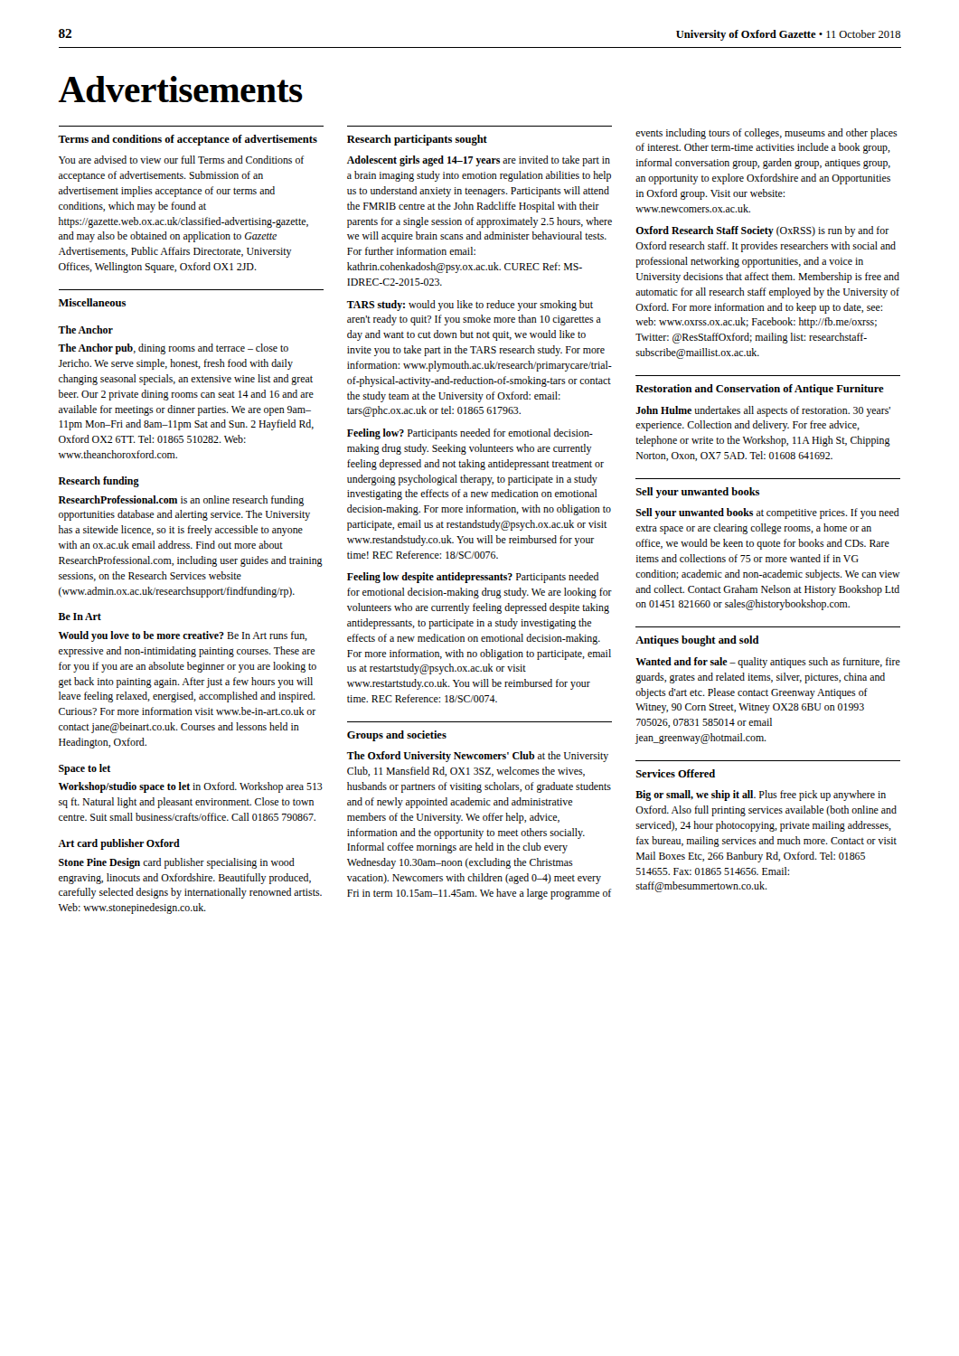82 University of Oxford Gazette • 11 October 2018
Advertisements
Terms and conditions of acceptance of advertisements
You are advised to view our full Terms and Conditions of acceptance of advertisements. Submission of an advertisement implies acceptance of our terms and conditions, which may be found at https://gazette.web.ox.ac.uk/classified-advertising-gazette, and may also be obtained on application to Gazette Advertisements, Public Affairs Directorate, University Offices, Wellington Square, Oxford OX1 2JD.
Miscellaneous
The Anchor
The Anchor pub, dining rooms and terrace – close to Jericho. We serve simple, honest, fresh food with daily changing seasonal specials, an extensive wine list and great beer. Our 2 private dining rooms can seat 14 and 16 and are available for meetings or dinner parties. We are open 9am–11pm Mon–Fri and 8am–11pm Sat and Sun. 2 Hayfield Rd, Oxford OX2 6TT. Tel: 01865 510282. Web: www.theanchoroxford.com.
Research funding
ResearchProfessional.com is an online research funding opportunities database and alerting service. The University has a sitewide licence, so it is freely accessible to anyone with an ox.ac.uk email address. Find out more about ResearchProfessional.com, including user guides and training sessions, on the Research Services website (www.admin.ox.ac.uk/researchsupport/findfunding/rp).
Be In Art
Would you love to be more creative? Be In Art runs fun, expressive and non-intimidating painting courses. These are for you if you are an absolute beginner or you are looking to get back into painting again. After just a few hours you will leave feeling relaxed, energised, accomplished and inspired. Curious? For more information visit www.be-in-art.co.uk or contact jane@beinart.co.uk. Courses and lessons held in Headington, Oxford.
Space to let
Workshop/studio space to let in Oxford. Workshop area 513 sq ft. Natural light and pleasant environment. Close to town centre. Suit small business/crafts/office. Call 01865 790867.
Art card publisher Oxford
Stone Pine Design card publisher specialising in wood engraving, linocuts and Oxfordshire. Beautifully produced, carefully selected designs by internationally renowned artists. Web: www.stonepinedesign.co.uk.
Research participants sought
Adolescent girls aged 14–17 years are invited to take part in a brain imaging study into emotion regulation abilities to help us to understand anxiety in teenagers. Participants will attend the FMRIB centre at the John Radcliffe Hospital with their parents for a single session of approximately 2.5 hours, where we will acquire brain scans and administer behavioural tests. For further information email: kathrin.cohenkadosh@psy.ox.ac.uk. CUREC Ref: MS-IDREC-C2-2015-023.
TARS study: would you like to reduce your smoking but aren't ready to quit? If you smoke more than 10 cigarettes a day and want to cut down but not quit, we would like to invite you to take part in the TARS research study. For more information: www.plymouth.ac.uk/research/primarycare/trial-of-physical-activity-and-reduction-of-smoking-tars or contact the study team at the University of Oxford: email: tars@phc.ox.ac.uk or tel: 01865 617963.
Feeling low? Participants needed for emotional decision-making drug study. Seeking volunteers who are currently feeling depressed and not taking antidepressant treatment or undergoing psychological therapy, to participate in a study investigating the effects of a new medication on emotional decision-making. For more information, with no obligation to participate, email us at restandstudy@psych.ox.ac.uk or visit www.restandstudy.co.uk. You will be reimbursed for your time! REC Reference: 18/SC/0076.
Feeling low despite antidepressants? Participants needed for emotional decision-making drug study. We are looking for volunteers who are currently feeling depressed despite taking antidepressants, to participate in a study investigating the effects of a new medication on emotional decision-making. For more information, with no obligation to participate, email us at restartstudy@psych.ox.ac.uk or visit www.restartstudy.co.uk. You will be reimbursed for your time. REC Reference: 18/SC/0074.
Groups and societies
The Oxford University Newcomers' Club at the University Club, 11 Mansfield Rd, OX1 3SZ, welcomes the wives, husbands or partners of visiting scholars, of graduate students and of newly appointed academic and administrative members of the University. We offer help, advice, information and the opportunity to meet others socially. Informal coffee mornings are held in the club every Wednesday 10.30am–noon (excluding the Christmas vacation). Newcomers with children (aged 0–4) meet every Fri in term 10.15am–11.45am. We have a large programme of events including tours of colleges, museums and other places of interest. Other term-time activities include a book group, informal conversation group, garden group, antiques group, an opportunity to explore Oxfordshire and an Opportunities in Oxford group. Visit our website: www.newcomers.ox.ac.uk.
Oxford Research Staff Society (OxRSS) is run by and for Oxford research staff. It provides researchers with social and professional networking opportunities, and a voice in University decisions that affect them. Membership is free and automatic for all research staff employed by the University of Oxford. For more information and to keep up to date, see: web: www.oxrss.ox.ac.uk; Facebook: http://fb.me/oxrss; Twitter: @ResStaffOxford; mailing list: researchstaff-subscribe@maillist.ox.ac.uk.
Restoration and Conservation of Antique Furniture
John Hulme undertakes all aspects of restoration. 30 years' experience. Collection and delivery. For free advice, telephone or write to the Workshop, 11A High St, Chipping Norton, Oxon, OX7 5AD. Tel: 01608 641692.
Sell your unwanted books
Sell your unwanted books at competitive prices. If you need extra space or are clearing college rooms, a home or an office, we would be keen to quote for books and CDs. Rare items and collections of 75 or more wanted if in VG condition; academic and non-academic subjects. We can view and collect. Contact Graham Nelson at History Bookshop Ltd on 01451 821660 or sales@historybookshop.com.
Antiques bought and sold
Wanted and for sale – quality antiques such as furniture, fire guards, grates and related items, silver, pictures, china and objects d'art etc. Please contact Greenway Antiques of Witney, 90 Corn Street, Witney OX28 6BU on 01993 705026, 07831 585014 or email jean_greenway@hotmail.com.
Services Offered
Big or small, we ship it all. Plus free pick up anywhere in Oxford. Also full printing services available (both online and serviced), 24 hour photocopying, private mailing addresses, fax bureau, mailing services and much more. Contact or visit Mail Boxes Etc, 266 Banbury Rd, Oxford. Tel: 01865 514655. Fax: 01865 514656. Email: staff@mbesummertown.co.uk.